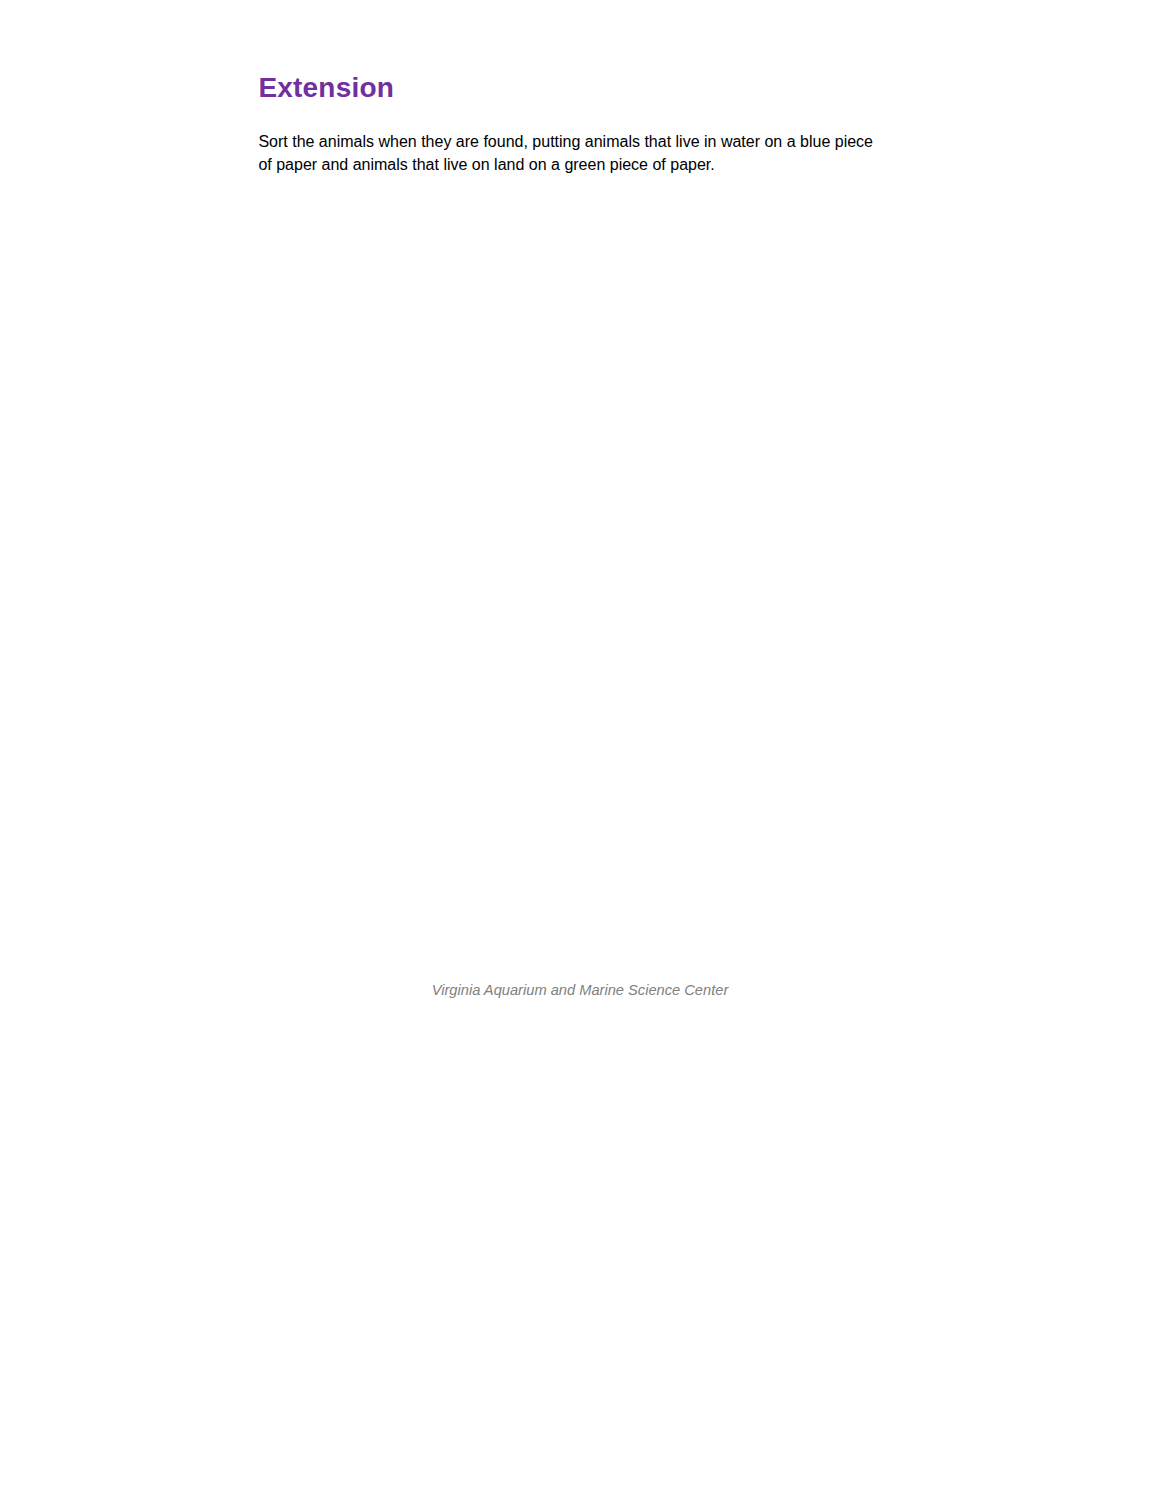Extension
Sort the animals when they are found, putting animals that live in water on a blue piece of paper and animals that live on land on a green piece of paper.
Virginia Aquarium and Marine Science Center